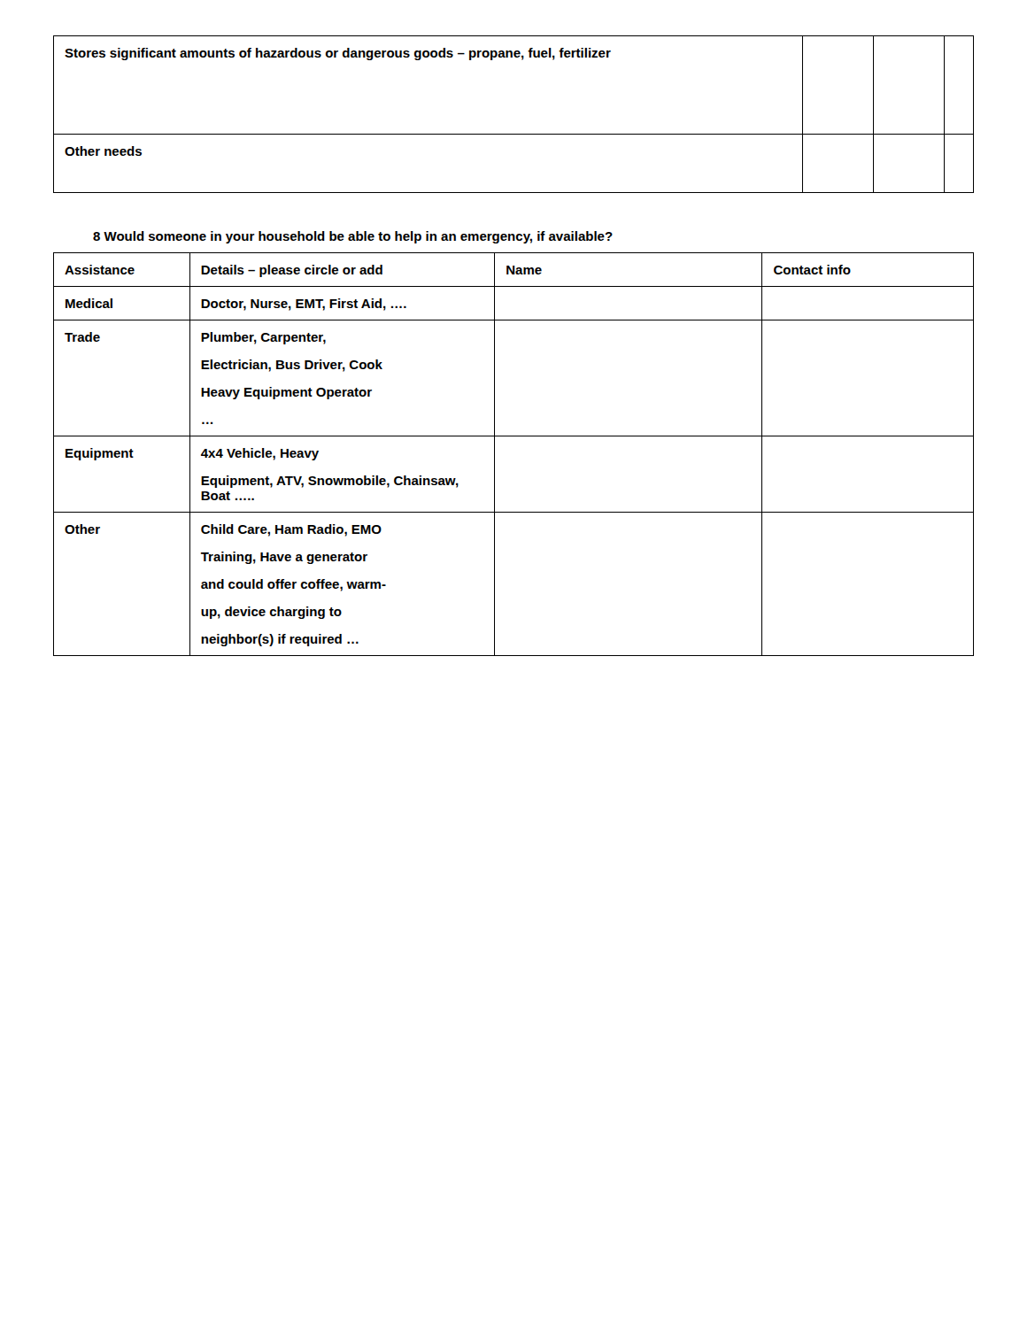| Stores significant amounts of hazardous or dangerous goods – propane, fuel, fertilizer | | | |
| Other needs | | | |
8 Would someone in your household be able to help in an emergency, if available?
| Assistance | Details – please circle or add | Name | Contact info |
| --- | --- | --- | --- |
| Medical | Doctor, Nurse, EMT, First Aid, …. | | |
| Trade | Plumber, Carpenter, Electrician, Bus Driver, Cook Heavy Equipment Operator … | | |
| Equipment | 4x4 Vehicle, Heavy Equipment, ATV, Snowmobile, Chainsaw, Boat ….. | | |
| Other | Child Care, Ham Radio, EMO Training, Have a generator and could offer coffee, warm- up, device charging to neighbor(s) if required … | | |